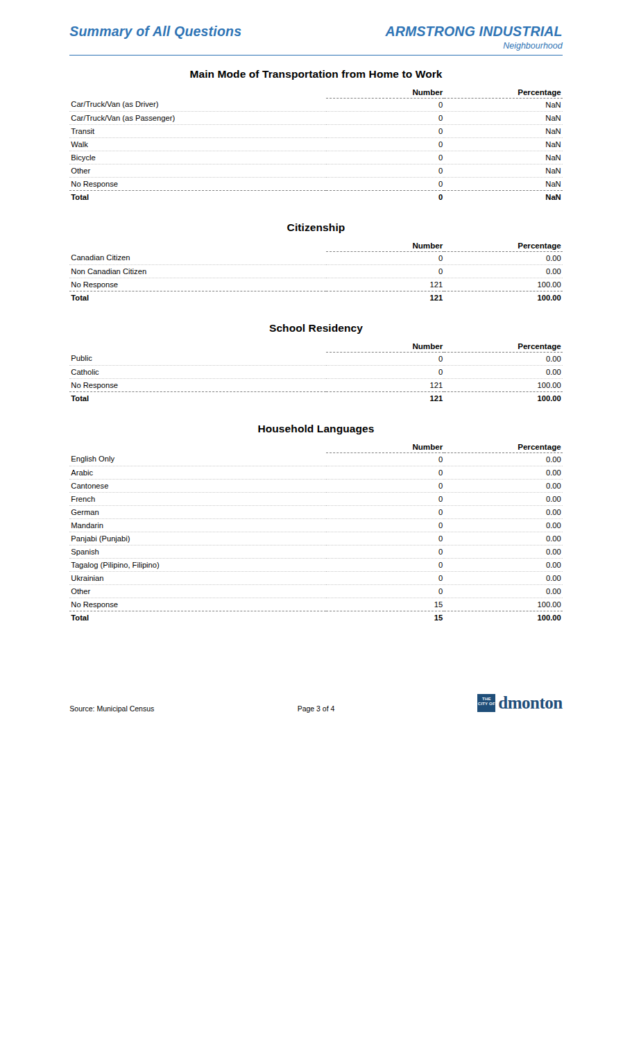Summary of All Questions
ARMSTRONG INDUSTRIAL
Neighbourhood
Main Mode of Transportation from Home to Work
| | Number | Percentage |
| --- | --- | --- |
| Car/Truck/Van (as Driver) | 0 | NaN |
| Car/Truck/Van (as Passenger) | 0 | NaN |
| Transit | 0 | NaN |
| Walk | 0 | NaN |
| Bicycle | 0 | NaN |
| Other | 0 | NaN |
| No Response | 0 | NaN |
| Total | 0 | NaN |
Citizenship
| | Number | Percentage |
| --- | --- | --- |
| Canadian Citizen | 0 | 0.00 |
| Non Canadian Citizen | 0 | 0.00 |
| No Response | 121 | 100.00 |
| Total | 121 | 100.00 |
School Residency
| | Number | Percentage |
| --- | --- | --- |
| Public | 0 | 0.00 |
| Catholic | 0 | 0.00 |
| No Response | 121 | 100.00 |
| Total | 121 | 100.00 |
Household Languages
| | Number | Percentage |
| --- | --- | --- |
| English Only | 0 | 0.00 |
| Arabic | 0 | 0.00 |
| Cantonese | 0 | 0.00 |
| French | 0 | 0.00 |
| German | 0 | 0.00 |
| Mandarin | 0 | 0.00 |
| Panjabi (Punjabi) | 0 | 0.00 |
| Spanish | 0 | 0.00 |
| Tagalog (Pilipino, Filipino) | 0 | 0.00 |
| Ukrainian | 0 | 0.00 |
| Other | 0 | 0.00 |
| No Response | 15 | 100.00 |
| Total | 15 | 100.00 |
Source: Municipal Census
Page 3 of 4
THE CITY OF
dmonton